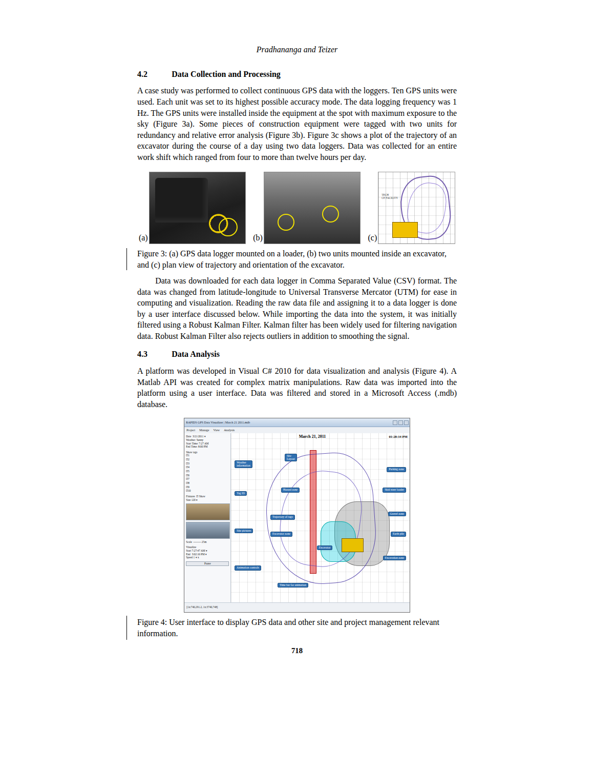Pradhananga and Teizer
4.2 Data Collection and Processing
A case study was performed to collect continuous GPS data with the loggers. Ten GPS units were used. Each unit was set to its highest possible accuracy mode. The data logging frequency was 1 Hz. The GPS units were installed inside the equipment at the spot with maximum exposure to the sky (Figure 3a). Some pieces of construction equipment were tagged with two units for redundancy and relative error analysis (Figure 3b). Figure 3c shows a plot of the trajectory of an excavator during the course of a day using two data loggers. Data was collected for an entire work shift which ranged from four to more than twelve hours per day.
(a)
(b)
(c)
TECH
CE FACILITY
Figure 3: (a) GPS data logger mounted on a loader, (b) two units mounted inside an excavator, and (c) plan view of trajectory and orientation of the excavator.
Data was downloaded for each data logger in Comma Separated Value (CSV) format. The data was changed from latitude-longitude to Universal Transverse Mercator (UTM) for ease in computing and visualization. Reading the raw data file and assigning it to a data logger is done by a user interface discussed below. While importing the data into the system, it was initially filtered using a Robust Kalman Filter. Kalman filter has been widely used for filtering navigation data. Robust Kalman Filter also rejects outliers in addition to smoothing the signal.
4.3 Data Analysis
A platform was developed in Visual C# 2010 for data visualization and analysis (Figure 4). A Matlab API was created for complex matrix manipulations. Raw data was imported into the platform using a user interface. Data was filtered and stored in a Microsoft Access (.mdb) database.
RAPIDS GPS Data Visualizer | March 21 2011.mdb
Project Manage View Analysis
Date 3/21/2011 ▾
Weather: Sunny
Start Time: 7:27 AM
End Time: 8:00 PM
Show tags
1
2
3
4
5
6
7
8
9
10
Fixtures ☑ Show
Size 120 ▾
Scale ──── 25m
Visualize
Start 7:27:47 AM ▾
End 3:02:16 PM ▾
Speed 1 ▾ x
Pause
March 21, 2011
01:28:34 PM
Weather
information
Site
Layout
Parking zone
Tag ID
Hazard zone
Skid steer loader
Trajectory of tags
Gravel zone
Excavator zone
Earth pile
Excavator
Excavation zone
Animation controls
Time bar for animation
Site pictures
[1x:740,291.2, 1x:3740,748]
Figure 4: User interface to display GPS data and other site and project management relevant information.
718